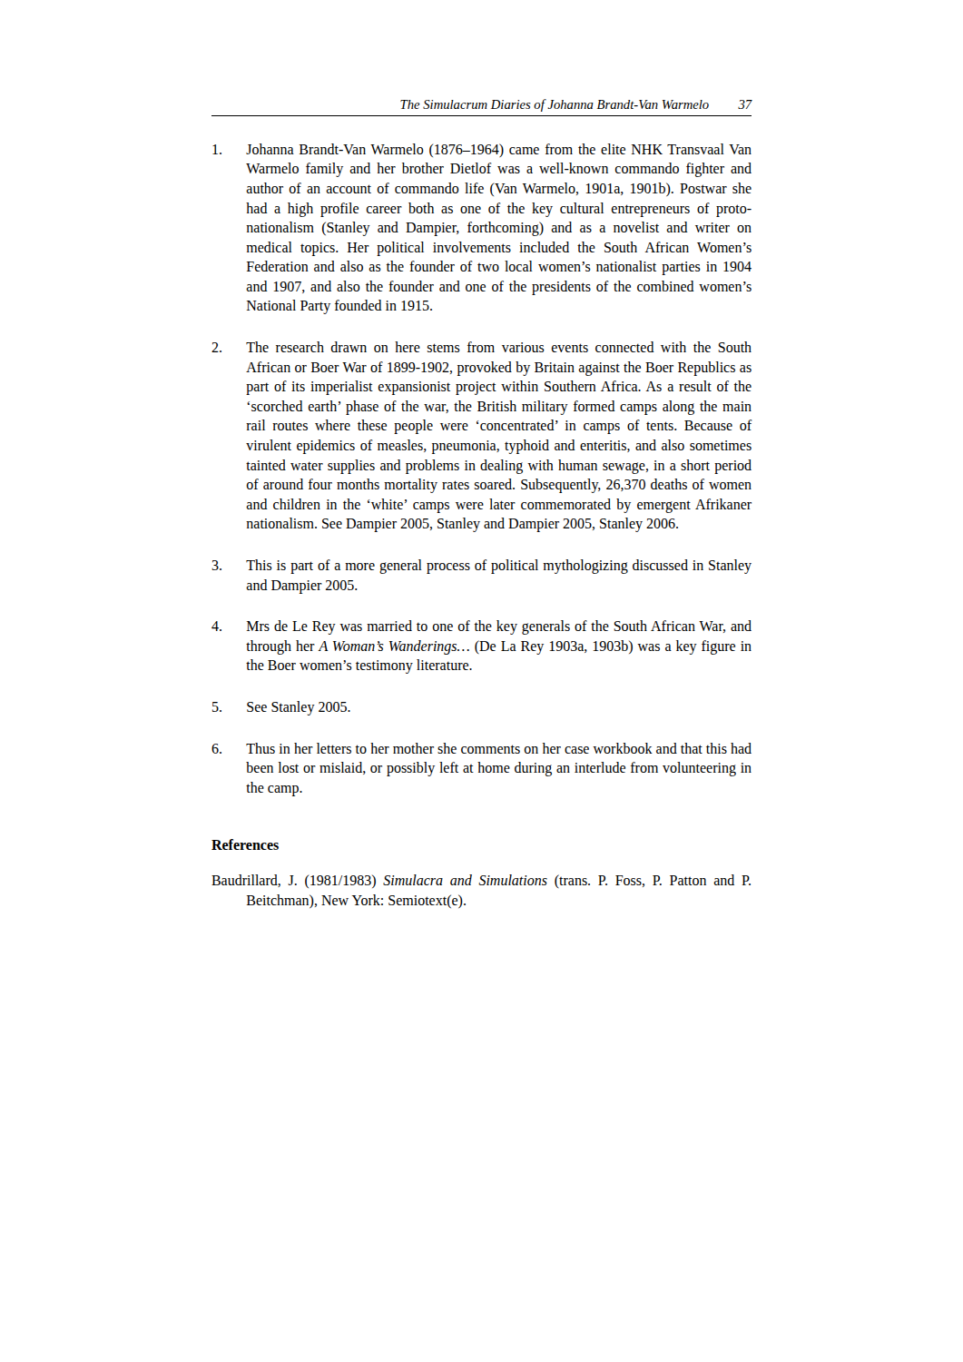The Simulacrum Diaries of Johanna Brandt-Van Warmelo 37
Johanna Brandt-Van Warmelo (1876–1964) came from the elite NHK Transvaal Van Warmelo family and her brother Dietlof was a well-known commando fighter and author of an account of commando life (Van Warmelo, 1901a, 1901b). Postwar she had a high profile career both as one of the key cultural entrepreneurs of proto-nationalism (Stanley and Dampier, forthcoming) and as a novelist and writer on medical topics. Her political involvements included the South African Women’s Federation and also as the founder of two local women’s nationalist parties in 1904 and 1907, and also the founder and one of the presidents of the combined women’s National Party founded in 1915.
The research drawn on here stems from various events connected with the South African or Boer War of 1899-1902, provoked by Britain against the Boer Republics as part of its imperialist expansionist project within Southern Africa. As a result of the ‘scorched earth’ phase of the war, the British military formed camps along the main rail routes where these people were ‘concentrated’ in camps of tents. Because of virulent epidemics of measles, pneumonia, typhoid and enteritis, and also sometimes tainted water supplies and problems in dealing with human sewage, in a short period of around four months mortality rates soared. Subsequently, 26,370 deaths of women and children in the ‘white’ camps were later commemorated by emergent Afrikaner nationalism. See Dampier 2005, Stanley and Dampier 2005, Stanley 2006.
This is part of a more general process of political mythologizing discussed in Stanley and Dampier 2005.
Mrs de Le Rey was married to one of the key generals of the South African War, and through her A Woman’s Wanderings… (De La Rey 1903a, 1903b) was a key figure in the Boer women’s testimony literature.
See Stanley 2005.
Thus in her letters to her mother she comments on her case workbook and that this had been lost or mislaid, or possibly left at home during an interlude from volunteering in the camp.
References
Baudrillard, J. (1981/1983) Simulacra and Simulations (trans. P. Foss, P. Patton and P. Beitchman), New York: Semiotext(e).